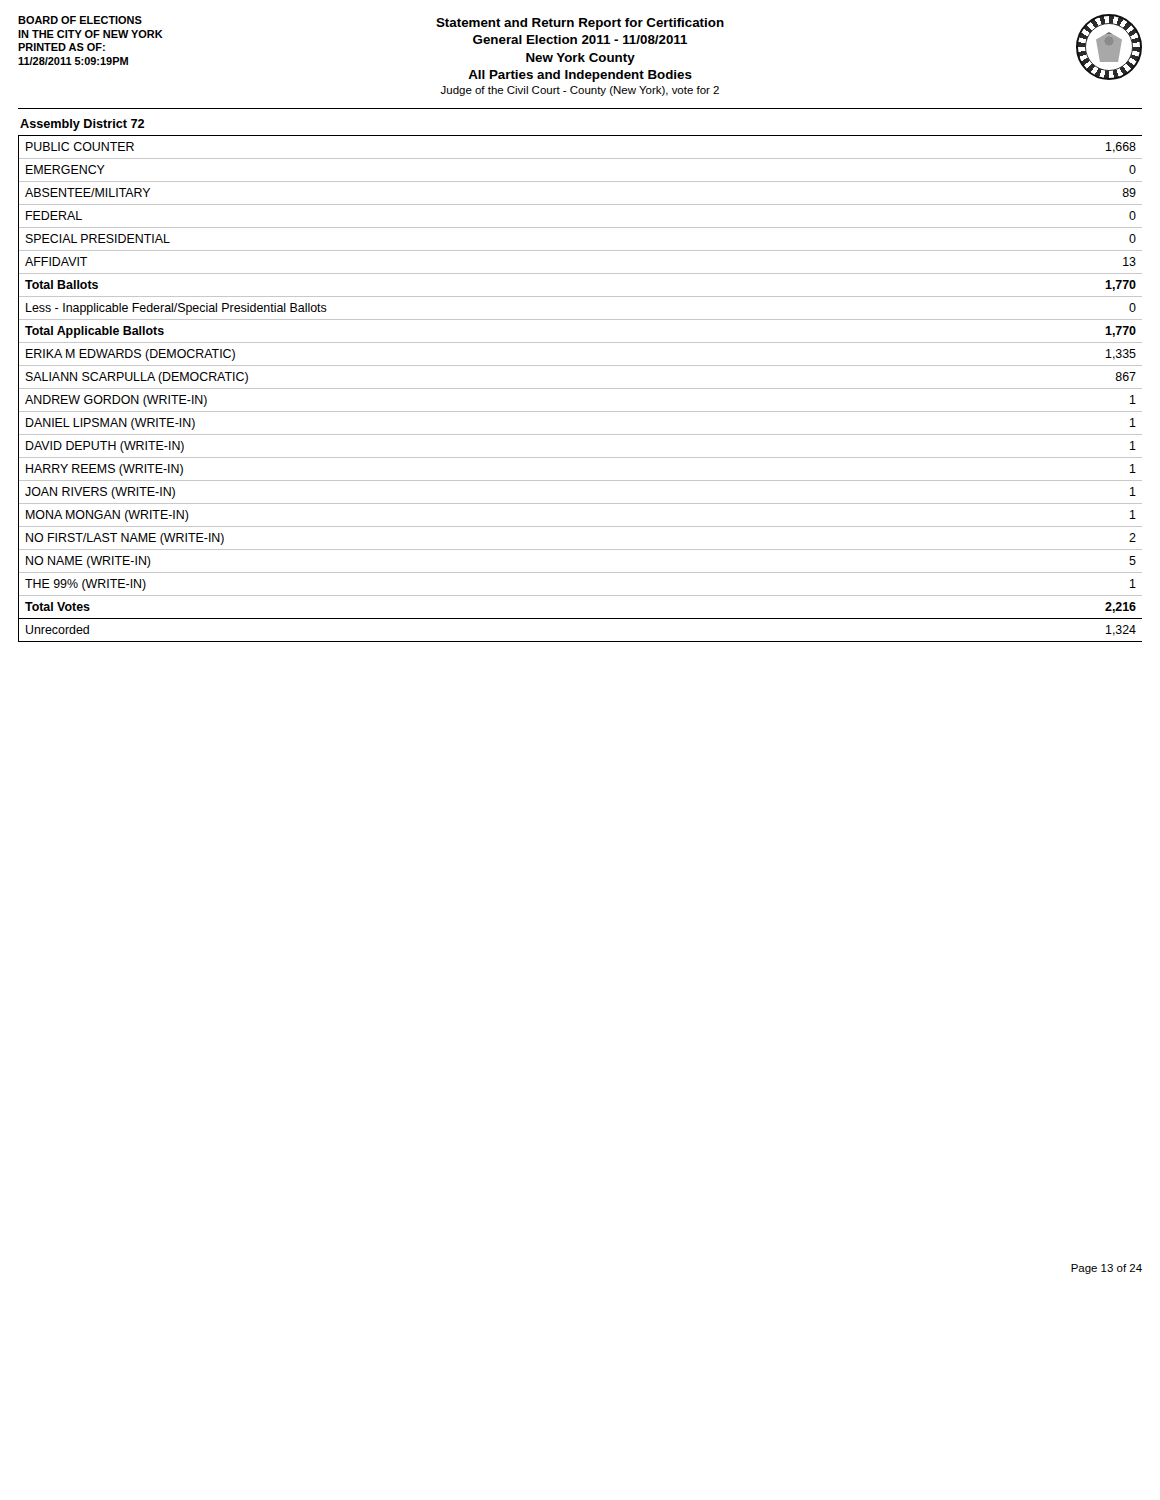BOARD OF ELECTIONS
IN THE CITY OF NEW YORK
PRINTED AS OF:
11/28/2011 5:09:19PM
Statement and Return Report for Certification
General Election 2011 - 11/08/2011
New York County
All Parties and Independent Bodies
Judge of the Civil Court - County (New York), vote for 2
Assembly District 72
| PUBLIC COUNTER | 1,668 |
| EMERGENCY | 0 |
| ABSENTEE/MILITARY | 89 |
| FEDERAL | 0 |
| SPECIAL PRESIDENTIAL | 0 |
| AFFIDAVIT | 13 |
| Total Ballots | 1,770 |
| Less - Inapplicable Federal/Special Presidential Ballots | 0 |
| Total Applicable Ballots | 1,770 |
| ERIKA M EDWARDS (DEMOCRATIC) | 1,335 |
| SALIANN SCARPULLA (DEMOCRATIC) | 867 |
| ANDREW GORDON (WRITE-IN) | 1 |
| DANIEL LIPSMAN (WRITE-IN) | 1 |
| DAVID DEPUTH (WRITE-IN) | 1 |
| HARRY REEMS (WRITE-IN) | 1 |
| JOAN RIVERS (WRITE-IN) | 1 |
| MONA MONGAN (WRITE-IN) | 1 |
| NO FIRST/LAST NAME (WRITE-IN) | 2 |
| NO NAME (WRITE-IN) | 5 |
| THE 99% (WRITE-IN) | 1 |
| Total Votes | 2,216 |
| Unrecorded | 1,324 |
Page 13 of 24